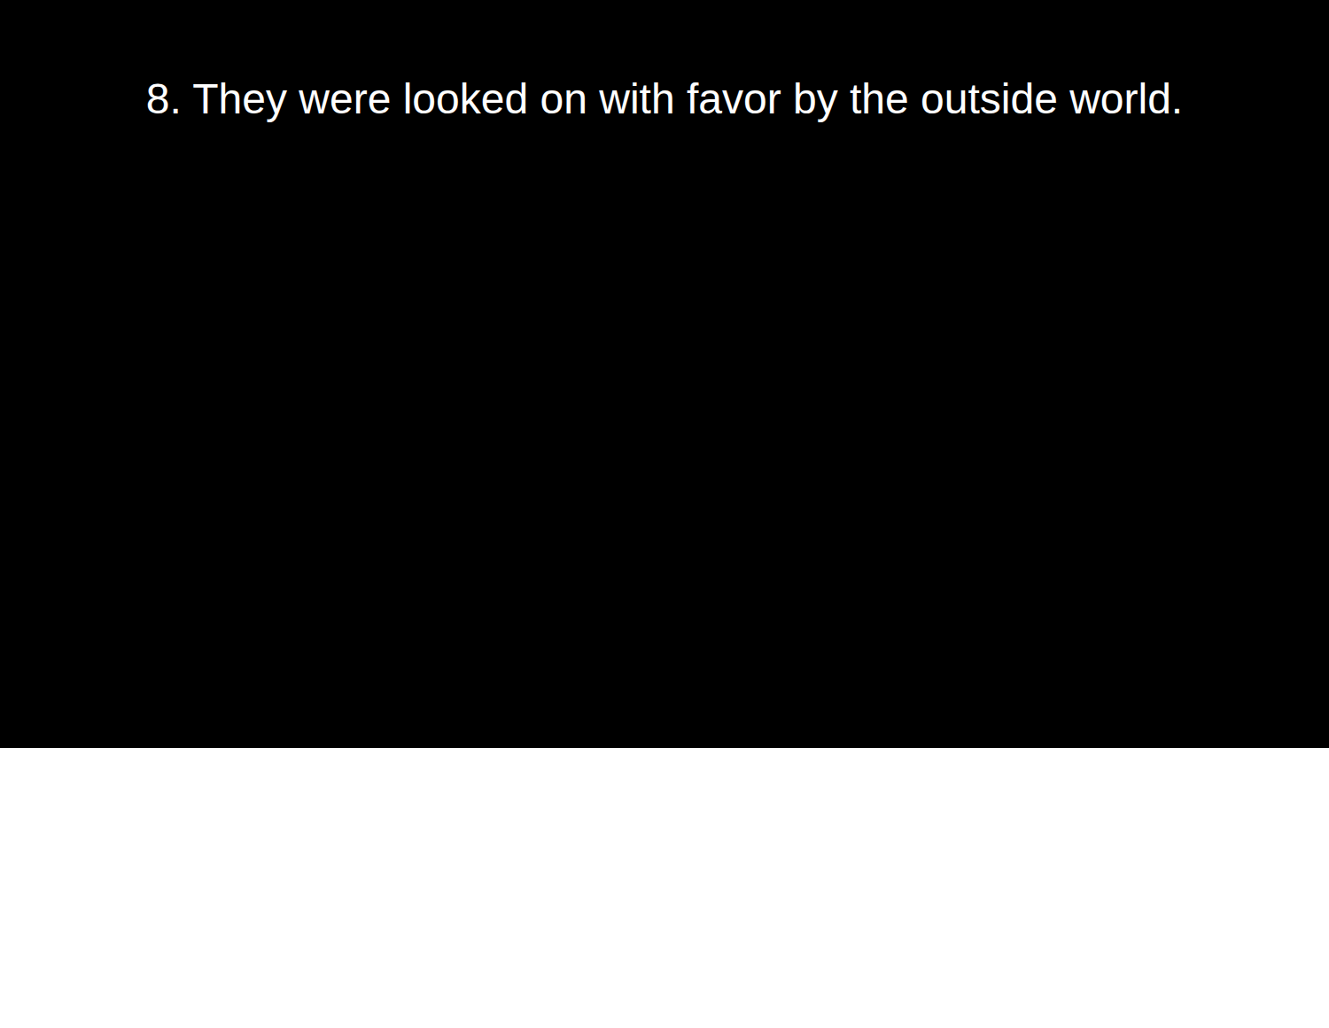8. They were looked on with favor by the outside world.